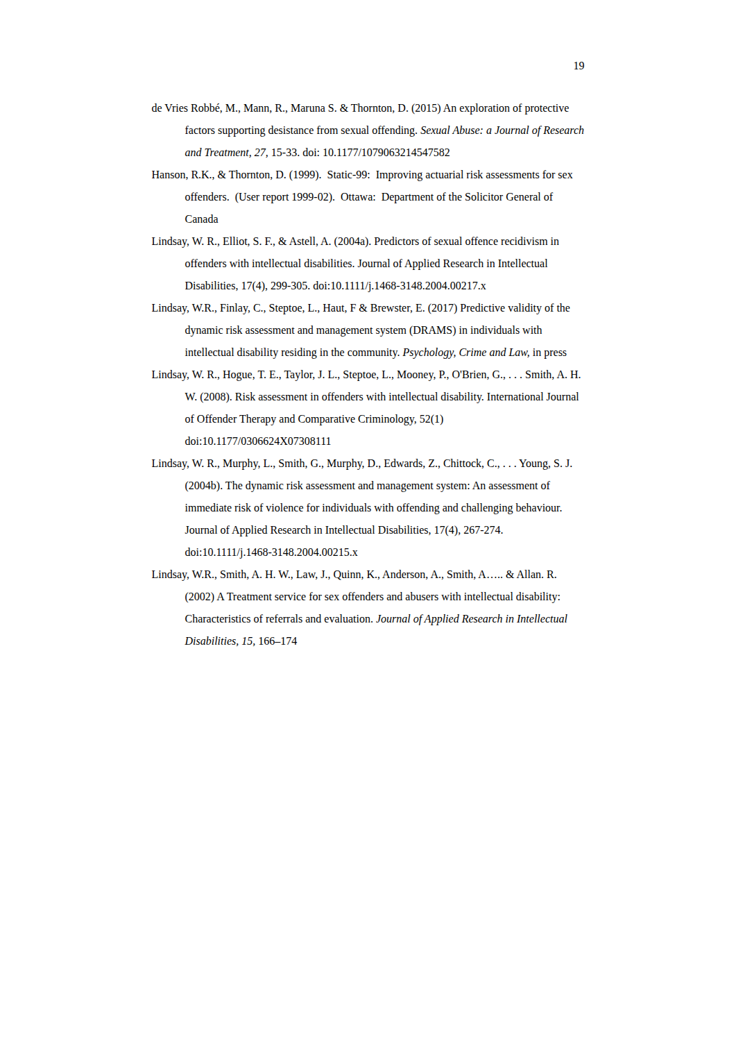19
de Vries Robbé, M., Mann, R., Maruna S. & Thornton, D. (2015) An exploration of protective factors supporting desistance from sexual offending. Sexual Abuse: a Journal of Research and Treatment, 27, 15-33. doi: 10.1177/1079063214547582
Hanson, R.K., & Thornton, D. (1999). Static-99: Improving actuarial risk assessments for sex offenders. (User report 1999-02). Ottawa: Department of the Solicitor General of Canada
Lindsay, W. R., Elliot, S. F., & Astell, A. (2004a). Predictors of sexual offence recidivism in offenders with intellectual disabilities. Journal of Applied Research in Intellectual Disabilities, 17(4), 299-305. doi:10.1111/j.1468-3148.2004.00217.x
Lindsay, W.R., Finlay, C., Steptoe, L., Haut, F & Brewster, E. (2017) Predictive validity of the dynamic risk assessment and management system (DRAMS) in individuals with intellectual disability residing in the community. Psychology, Crime and Law, in press
Lindsay, W. R., Hogue, T. E., Taylor, J. L., Steptoe, L., Mooney, P., O'Brien, G., . . . Smith, A. H. W. (2008). Risk assessment in offenders with intellectual disability. International Journal of Offender Therapy and Comparative Criminology, 52(1) doi:10.1177/0306624X07308111
Lindsay, W. R., Murphy, L., Smith, G., Murphy, D., Edwards, Z., Chittock, C., . . . Young, S. J. (2004b). The dynamic risk assessment and management system: An assessment of immediate risk of violence for individuals with offending and challenging behaviour. Journal of Applied Research in Intellectual Disabilities, 17(4), 267-274. doi:10.1111/j.1468-3148.2004.00215.x
Lindsay, W.R., Smith, A. H. W., Law, J., Quinn, K., Anderson, A., Smith, A….. & Allan. R. (2002) A Treatment service for sex offenders and abusers with intellectual disability: Characteristics of referrals and evaluation. Journal of Applied Research in Intellectual Disabilities, 15, 166–174